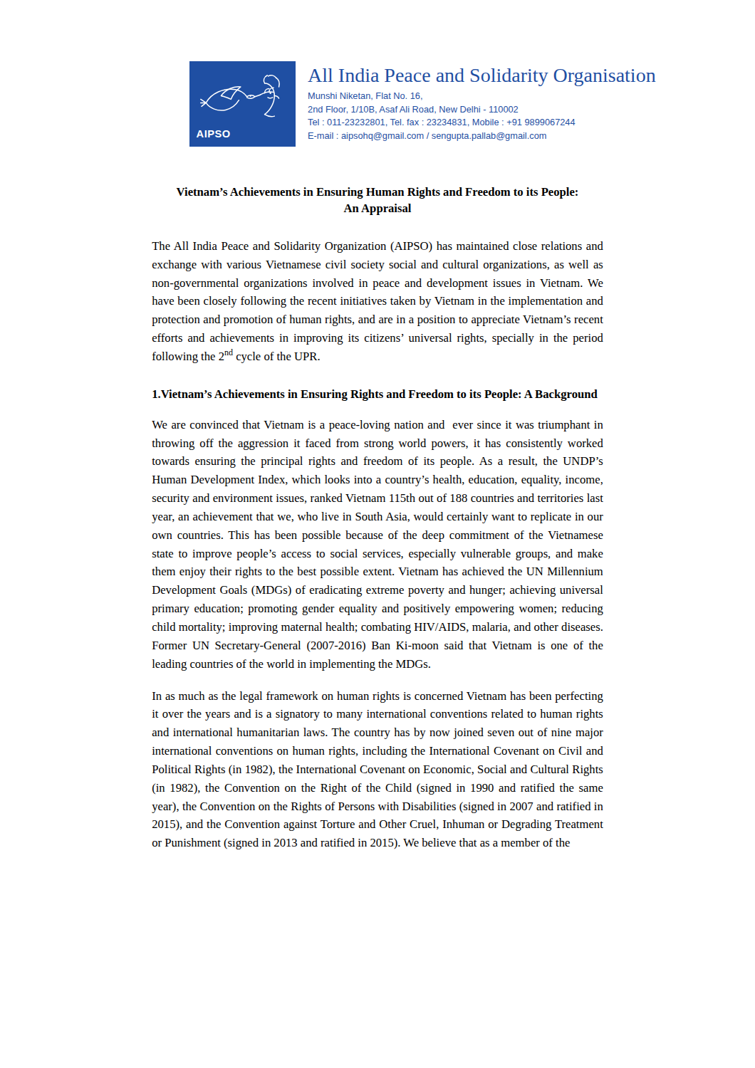AIPSO
All India Peace and Solidarity Organisation
Munshi Niketan, Flat No. 16,
2nd Floor, 1/10B, Asaf Ali Road, New Delhi - 110002
Tel : 011-23232801, Tel. fax : 23234831, Mobile : +91 9899067244
E-mail : aipsohq@gmail.com / sengupta.pallab@gmail.com
Vietnam’s Achievements in Ensuring Human Rights and Freedom to its People:
An Appraisal
The All India Peace and Solidarity Organization (AIPSO) has maintained close relations and exchange with various Vietnamese civil society social and cultural organizations, as well as non-governmental organizations involved in peace and development issues in Vietnam. We have been closely following the recent initiatives taken by Vietnam in the implementation and protection and promotion of human rights, and are in a position to appreciate Vietnam’s recent efforts and achievements in improving its citizens’ universal rights, specially in the period following the 2nd cycle of the UPR.
1.Vietnam’s Achievements in Ensuring Rights and Freedom to its People: A Background
We are convinced that Vietnam is a peace-loving nation and ever since it was triumphant in throwing off the aggression it faced from strong world powers, it has consistently worked towards ensuring the principal rights and freedom of its people. As a result, the UNDP’s Human Development Index, which looks into a country’s health, education, equality, income, security and environment issues, ranked Vietnam 115th out of 188 countries and territories last year, an achievement that we, who live in South Asia, would certainly want to replicate in our own countries. This has been possible because of the deep commitment of the Vietnamese state to improve people’s access to social services, especially vulnerable groups, and make them enjoy their rights to the best possible extent. Vietnam has achieved the UN Millennium Development Goals (MDGs) of eradicating extreme poverty and hunger; achieving universal primary education; promoting gender equality and positively empowering women; reducing child mortality; improving maternal health; combating HIV/AIDS, malaria, and other diseases. Former UN Secretary-General (2007-2016) Ban Ki-moon said that Vietnam is one of the leading countries of the world in implementing the MDGs.
In as much as the legal framework on human rights is concerned Vietnam has been perfecting it over the years and is a signatory to many international conventions related to human rights and international humanitarian laws. The country has by now joined seven out of nine major international conventions on human rights, including the International Covenant on Civil and Political Rights (in 1982), the International Covenant on Economic, Social and Cultural Rights (in 1982), the Convention on the Right of the Child (signed in 1990 and ratified the same year), the Convention on the Rights of Persons with Disabilities (signed in 2007 and ratified in 2015), and the Convention against Torture and Other Cruel, Inhuman or Degrading Treatment or Punishment (signed in 2013 and ratified in 2015). We believe that as a member of the